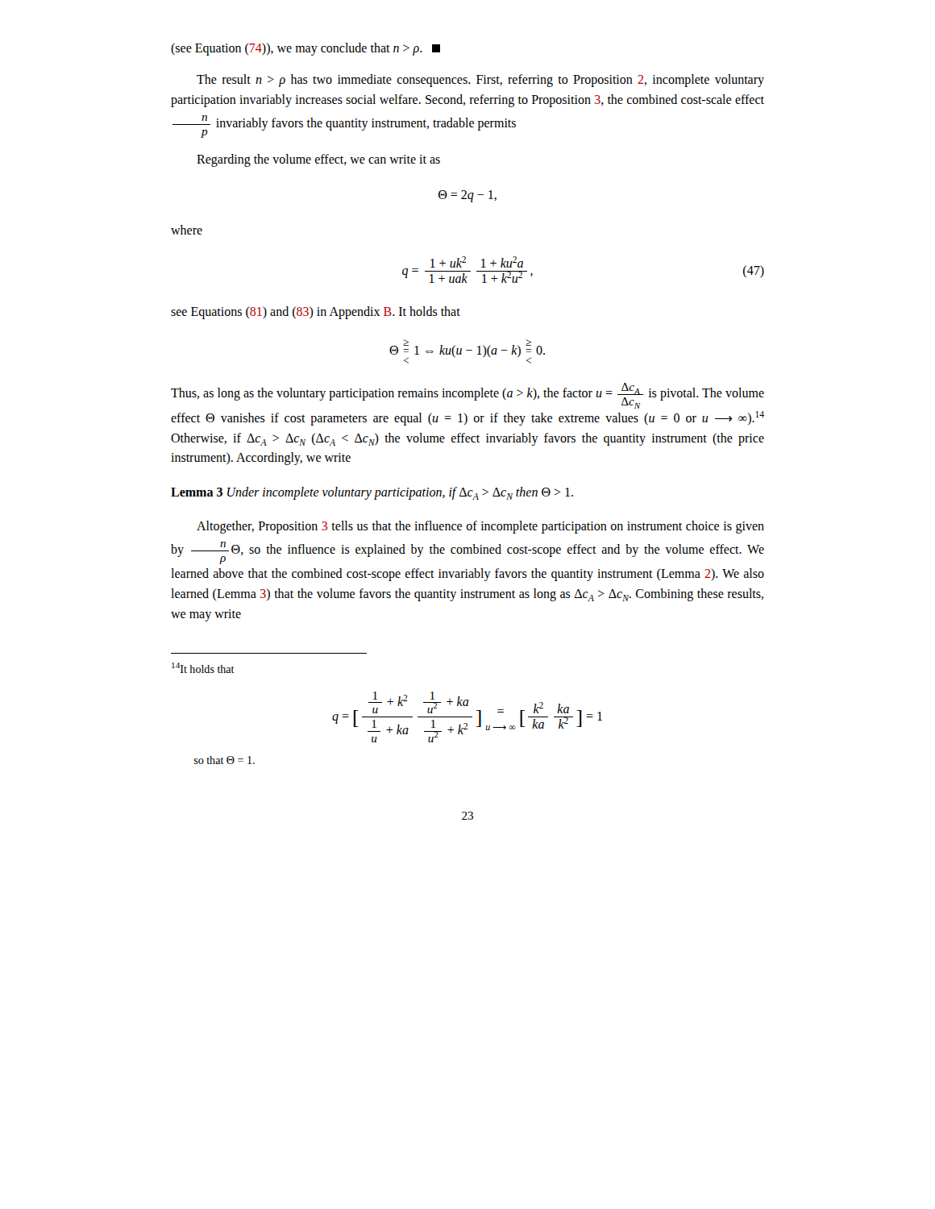(see Equation (74)), we may conclude that n > ρ.
The result n > ρ has two immediate consequences. First, referring to Proposition 2, incomplete voluntary participation invariably increases social welfare. Second, referring to Proposition 3, the combined cost-scale effect np invariably favors the quantity instrument, tradable permits
Regarding the volume effect, we can write it as
Θ = 2q − 1,
where
q = 1 + uk21 + uak 1 + ku2a 1 + k2u2, (47)
see Equations (81) and (83) in Appendix B. It holds that
Θ ≥
=
< 1 ⇔ ku(u − 1)(a − k) ≥
=
< 0.
Thus, as long as the voluntary participation remains incomplete (a > k), the factor u = ΔcA ΔcN is pivotal. The volume effect Θ vanishes if cost parameters are equal (u = 1) or if they take extreme values (u = 0 or u ⟶ ∞).14 Otherwise, if ΔcA > ΔcN (ΔcA < ΔcN) the volume effect invariably favors the quantity instrument (the price instrument). Accordingly, we write
Lemma 3 Under incomplete voluntary participation, if ΔcA > ΔcN then Θ > 1.
Altogether, Proposition 3 tells us that the influence of incomplete participation on instrument choice is given by nρ Θ, so the influence is explained by the combined cost-scope effect and by the volume effect. We learned above that the combined cost-scope effect invariably favors the quantity instrument (Lemma 2). We also learned (Lemma 3) that the volume favors the quantity instrument as long as ΔcA > ΔcN. Combining these results, we may write
14 It holds that
q = [1 u + k21 u + ka 1 u2 + ka 1 u2 + k2] =u ⟶ ∞ [k2 ka ka k2] = 1
so that Θ = 1.
23